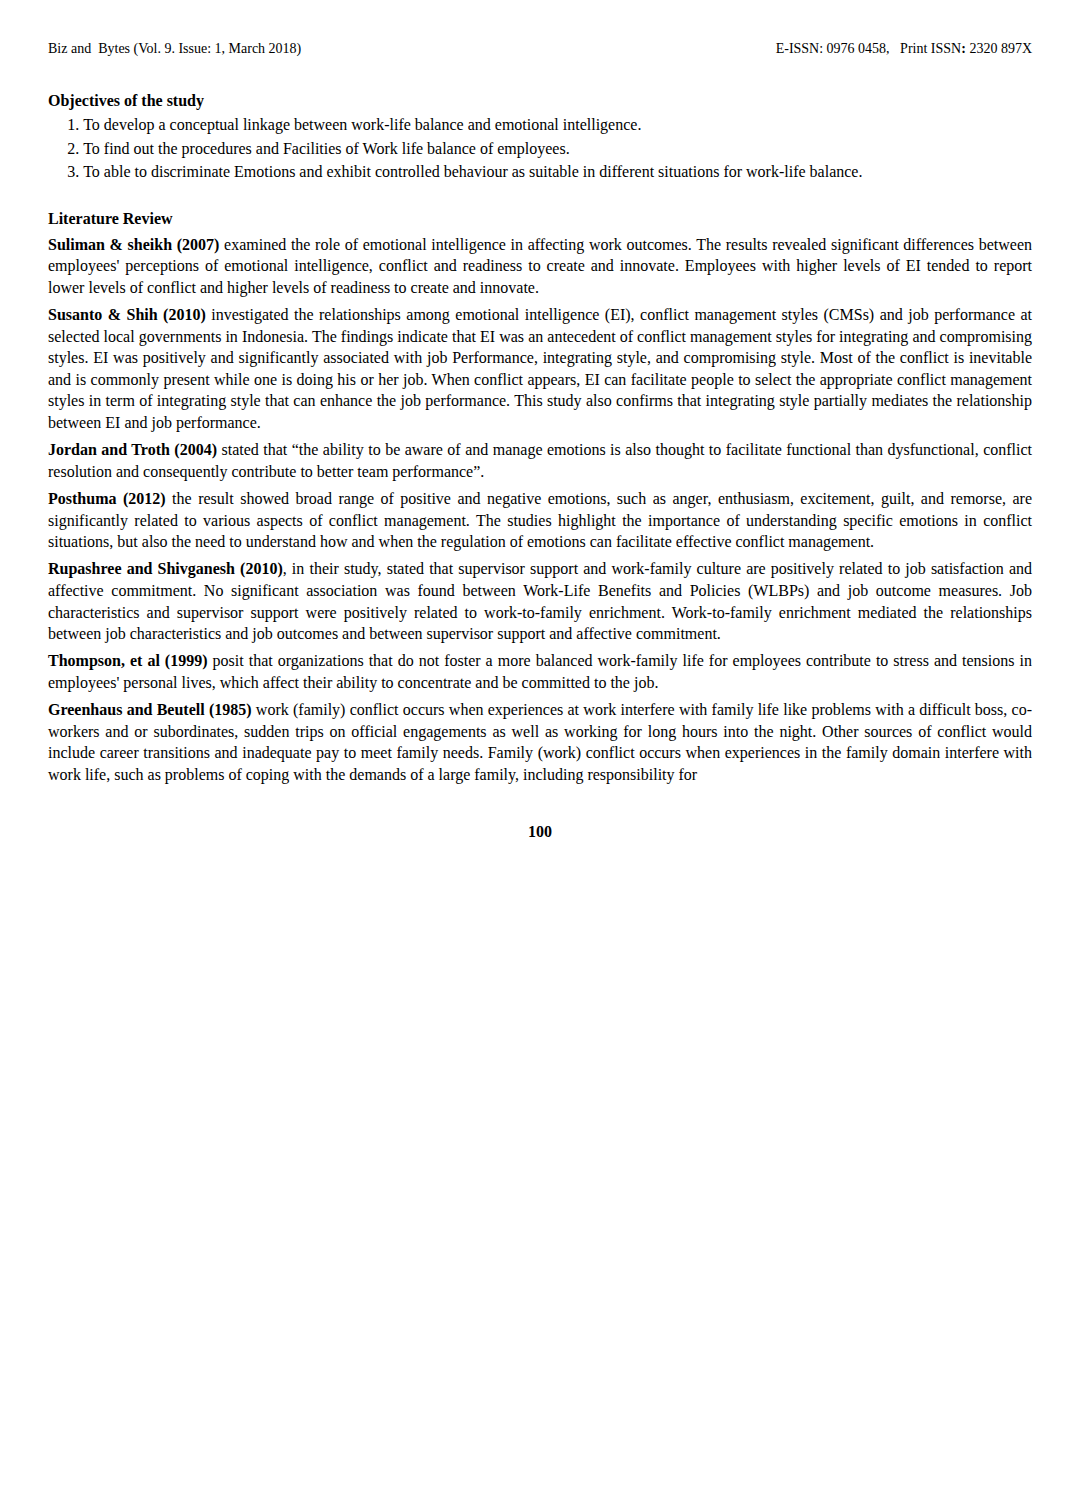Biz and Bytes (Vol. 9. Issue: 1, March 2018) E-ISSN: 0976 0458, Print ISSN: 2320 897X
Objectives of the study
To develop a conceptual linkage between work-life balance and emotional intelligence.
To find out the procedures and Facilities of Work life balance of employees.
To able to discriminate Emotions and exhibit controlled behaviour as suitable in different situations for work-life balance.
Literature Review
Suliman & sheikh (2007) examined the role of emotional intelligence in affecting work outcomes. The results revealed significant differences between employees' perceptions of emotional intelligence, conflict and readiness to create and innovate. Employees with higher levels of EI tended to report lower levels of conflict and higher levels of readiness to create and innovate.
Susanto & Shih (2010) investigated the relationships among emotional intelligence (EI), conflict management styles (CMSs) and job performance at selected local governments in Indonesia. The findings indicate that EI was an antecedent of conflict management styles for integrating and compromising styles. EI was positively and significantly associated with job Performance, integrating style, and compromising style. Most of the conflict is inevitable and is commonly present while one is doing his or her job. When conflict appears, EI can facilitate people to select the appropriate conflict management styles in term of integrating style that can enhance the job performance. This study also confirms that integrating style partially mediates the relationship between EI and job performance.
Jordan and Troth (2004) stated that “the ability to be aware of and manage emotions is also thought to facilitate functional than dysfunctional, conflict resolution and consequently contribute to better team performance”.
Posthuma (2012) the result showed broad range of positive and negative emotions, such as anger, enthusiasm, excitement, guilt, and remorse, are significantly related to various aspects of conflict management. The studies highlight the importance of understanding specific emotions in conflict situations, but also the need to understand how and when the regulation of emotions can facilitate effective conflict management.
Rupashree and Shivganesh (2010), in their study, stated that supervisor support and work-family culture are positively related to job satisfaction and affective commitment. No significant association was found between Work-Life Benefits and Policies (WLBPs) and job outcome measures. Job characteristics and supervisor support were positively related to work-to-family enrichment. Work-to-family enrichment mediated the relationships between job characteristics and job outcomes and between supervisor support and affective commitment.
Thompson, et al (1999) posit that organizations that do not foster a more balanced work-family life for employees contribute to stress and tensions in employees' personal lives, which affect their ability to concentrate and be committed to the job.
Greenhaus and Beutell (1985) work (family) conflict occurs when experiences at work interfere with family life like problems with a difficult boss, co-workers and or subordinates, sudden trips on official engagements as well as working for long hours into the night. Other sources of conflict would include career transitions and inadequate pay to meet family needs. Family (work) conflict occurs when experiences in the family domain interfere with work life, such as problems of coping with the demands of a large family, including responsibility for
100